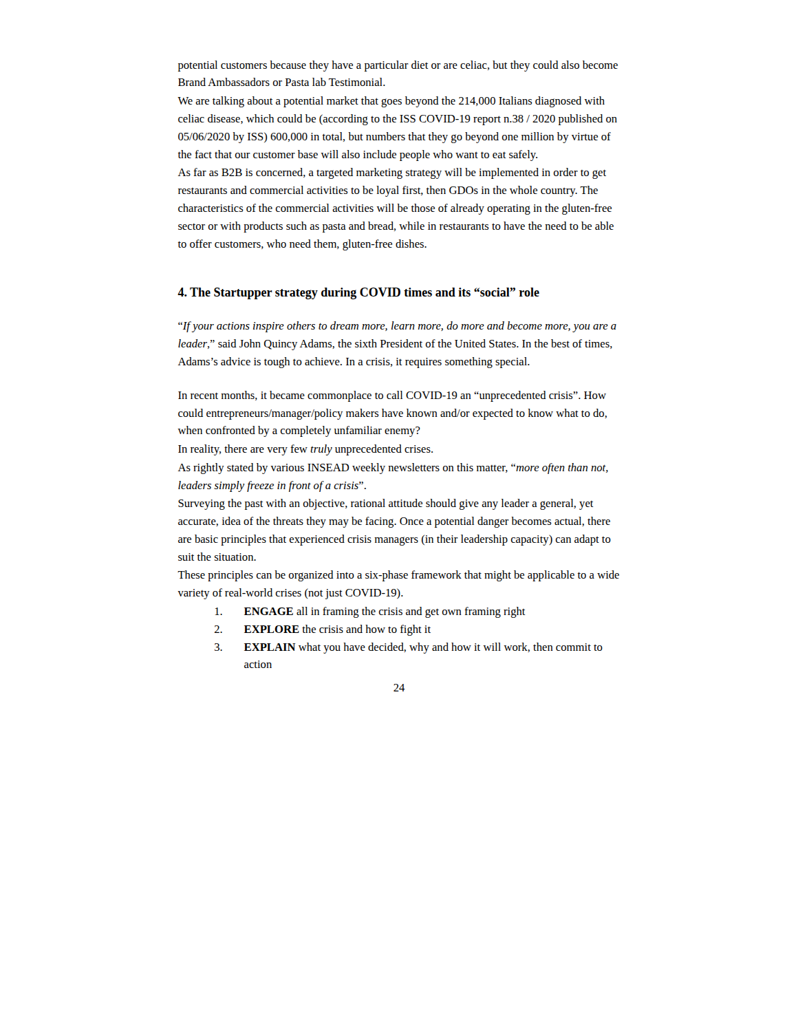potential customers because they have a particular diet or are celiac, but they could also become Brand Ambassadors or Pasta lab Testimonial.
We are talking about a potential market that goes beyond the 214,000 Italians diagnosed with celiac disease, which could be (according to the ISS COVID-19 report n.38 / 2020 published on 05/06/2020 by ISS) 600,000 in total, but numbers that they go beyond one million by virtue of the fact that our customer base will also include people who want to eat safely.
As far as B2B is concerned, a targeted marketing strategy will be implemented in order to get restaurants and commercial activities to be loyal first, then GDOs in the whole country. The characteristics of the commercial activities will be those of already operating in the gluten-free sector or with products such as pasta and bread, while in restaurants to have the need to be able to offer customers, who need them, gluten-free dishes.
4. The Startupper strategy during COVID times and its “social” role
“If your actions inspire others to dream more, learn more, do more and become more, you are a leader,” said John Quincy Adams, the sixth President of the United States. In the best of times, Adams’s advice is tough to achieve. In a crisis, it requires something special.
In recent months, it became commonplace to call COVID-19 an “unprecedented crisis”. How could entrepreneurs/manager/policy makers have known and/or expected to know what to do, when confronted by a completely unfamiliar enemy?
In reality, there are very few truly unprecedented crises.
As rightly stated by various INSEAD weekly newsletters on this matter, “more often than not, leaders simply freeze in front of a crisis”.
Surveying the past with an objective, rational attitude should give any leader a general, yet accurate, idea of the threats they may be facing. Once a potential danger becomes actual, there are basic principles that experienced crisis managers (in their leadership capacity) can adapt to suit the situation.
These principles can be organized into a six-phase framework that might be applicable to a wide variety of real-world crises (not just COVID-19).
1. ENGAGE all in framing the crisis and get own framing right
2. EXPLORE the crisis and how to fight it
3. EXPLAIN what you have decided, why and how it will work, then commit to action
24